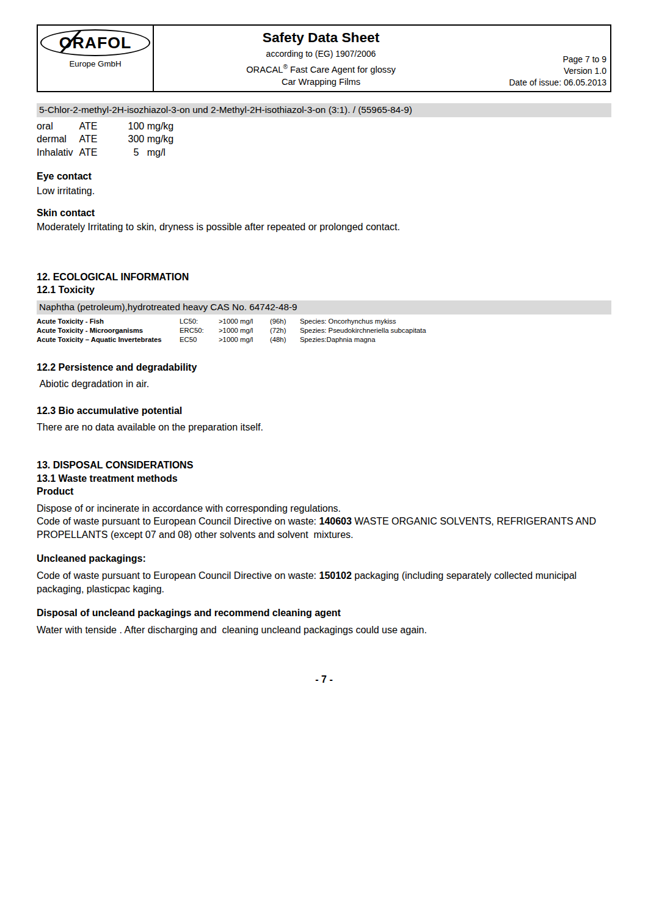ORAFOL
Europe GmbH
Safety Data Sheet
according to (EG) 1907/2006
ORACAL® Fast Care Agent for glossy
Car Wrapping Films
Page 7 to 9
Version 1.0
Date of issue: 06.05.2013
5-Chlor-2-methyl-2H-isozhiazol-3-on und 2-Methyl-2H-isothiazol-3-on (3:1). / (55965-84-9)
| oral | ATE | 100 mg/kg |
| dermal | ATE | 300 mg/kg |
| Inhalativ | ATE | 5 mg/l |
Eye contact
Low irritating.
Skin contact
Moderately Irritating to skin, dryness is possible after repeated or prolonged contact.
12. ECOLOGICAL INFORMATION
12.1 Toxicity
Naphtha (petroleum),hydrotreated heavy CAS No. 64742-48-9
| Acute Toxicity - Fish | LC50: | >1000 mg/l | (96h) | Species: Oncorhynchus mykiss |
| Acute Toxicity - Microorganisms | ERC50: | >1000 mg/l | (72h) | Spezies: Pseudokirchneriella subcapitata |
| Acute Toxicity – Aquatic Invertebrates | EC50 | >1000 mg/l | (48h) | Spezies:Daphnia magna |
12.2 Persistence and degradability
Abiotic degradation in air.
12.3 Bio accumulative potential
There are no data available on the preparation itself.
13. DISPOSAL CONSIDERATIONS
13.1 Waste treatment methods
Product
Dispose of or incinerate in accordance with corresponding regulations.
Code of waste pursuant to European Council Directive on waste: 140603 WASTE ORGANIC SOLVENTS, REFRIGERANTS AND PROPELLANTS (except 07 and 08) other solvents and solvent mixtures.
Uncleaned packagings:
Code of waste pursuant to European Council Directive on waste: 150102 packaging (including separately collected municipal packaging, plasticpac kaging.
Disposal of uncleand packagings and recommend cleaning agent
Water with tenside . After discharging and cleaning uncleand packagings could use again.
- 7 -